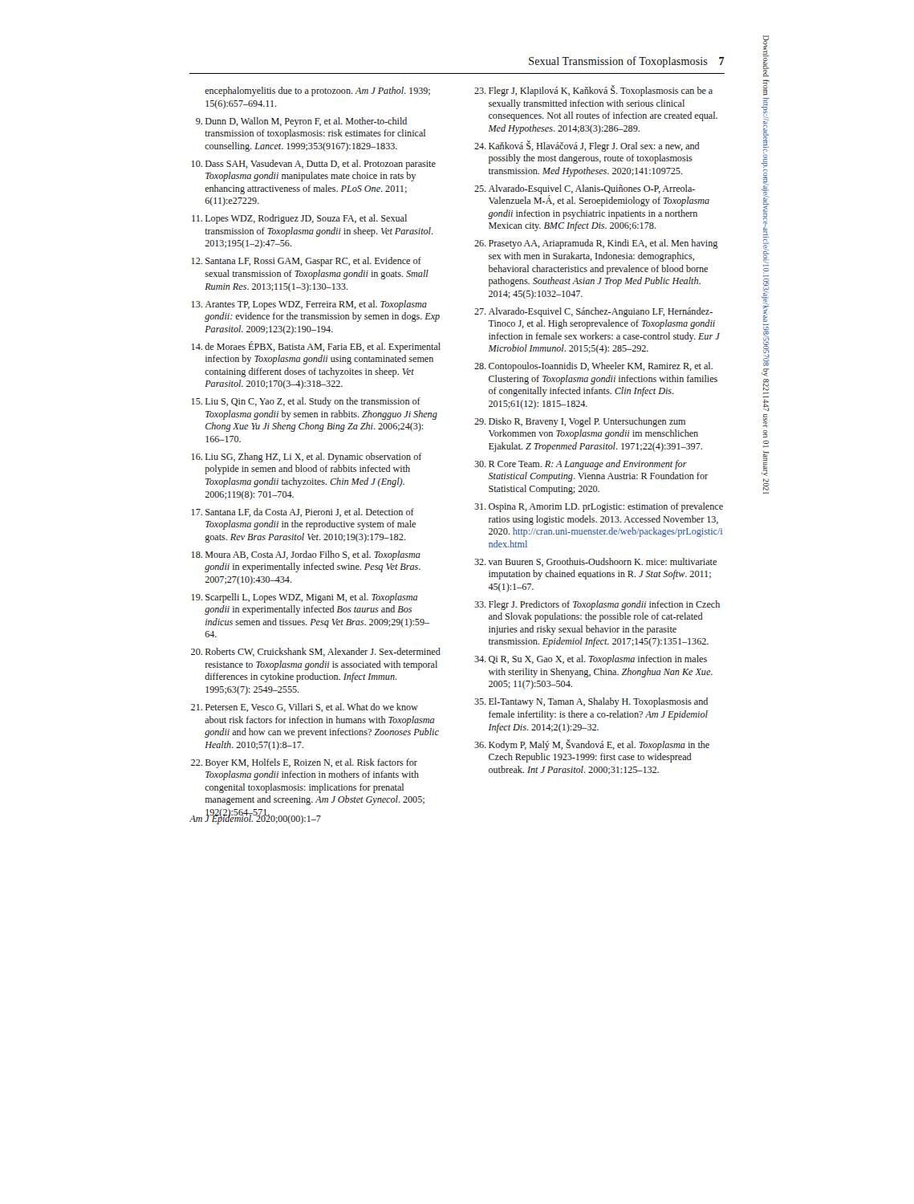Sexual Transmission of Toxoplasmosis 7
encephalomyelitis due to a protozoon. Am J Pathol. 1939; 15(6):657–694.11.
9. Dunn D, Wallon M, Peyron F, et al. Mother-to-child transmission of toxoplasmosis: risk estimates for clinical counselling. Lancet. 1999;353(9167):1829–1833.
10. Dass SAH, Vasudevan A, Dutta D, et al. Protozoan parasite Toxoplasma gondii manipulates mate choice in rats by enhancing attractiveness of males. PLoS One. 2011; 6(11):e27229.
11. Lopes WDZ, Rodriguez JD, Souza FA, et al. Sexual transmission of Toxoplasma gondii in sheep. Vet Parasitol. 2013;195(1–2):47–56.
12. Santana LF, Rossi GAM, Gaspar RC, et al. Evidence of sexual transmission of Toxoplasma gondii in goats. Small Rumin Res. 2013;115(1–3):130–133.
13. Arantes TP, Lopes WDZ, Ferreira RM, et al. Toxoplasma gondii: evidence for the transmission by semen in dogs. Exp Parasitol. 2009;123(2):190–194.
14. de Moraes ÉPBX, Batista AM, Faria EB, et al. Experimental infection by Toxoplasma gondii using contaminated semen containing different doses of tachyzoites in sheep. Vet Parasitol. 2010;170(3–4):318–322.
15. Liu S, Qin C, Yao Z, et al. Study on the transmission of Toxoplasma gondii by semen in rabbits. Zhongguo Ji Sheng Chong Xue Yu Ji Sheng Chong Bing Za Zhi. 2006;24(3): 166–170.
16. Liu SG, Zhang HZ, Li X, et al. Dynamic observation of polypide in semen and blood of rabbits infected with Toxoplasma gondii tachyzoites. Chin Med J (Engl). 2006;119(8): 701–704.
17. Santana LF, da Costa AJ, Pieroni J, et al. Detection of Toxoplasma gondii in the reproductive system of male goats. Rev Bras Parasitol Vet. 2010;19(3):179–182.
18. Moura AB, Costa AJ, Jordao Filho S, et al. Toxoplasma gondii in experimentally infected swine. Pesq Vet Bras. 2007;27(10):430–434.
19. Scarpelli L, Lopes WDZ, Migani M, et al. Toxoplasma gondii in experimentally infected Bos taurus and Bos indicus semen and tissues. Pesq Vet Bras. 2009;29(1):59–64.
20. Roberts CW, Cruickshank SM, Alexander J. Sex-determined resistance to Toxoplasma gondii is associated with temporal differences in cytokine production. Infect Immun. 1995;63(7): 2549–2555.
21. Petersen E, Vesco G, Villari S, et al. What do we know about risk factors for infection in humans with Toxoplasma gondii and how can we prevent infections? Zoonoses Public Health. 2010;57(1):8–17.
22. Boyer KM, Holfels E, Roizen N, et al. Risk factors for Toxoplasma gondii infection in mothers of infants with congenital toxoplasmosis: implications for prenatal management and screening. Am J Obstet Gynecol. 2005; 192(2):564–571.
23. Flegr J, Klapilová K, Kaňková Š. Toxoplasmosis can be a sexually transmitted infection with serious clinical consequences. Not all routes of infection are created equal. Med Hypotheses. 2014;83(3):286–289.
24. Kaňková Š, Hlaváčová J, Flegr J. Oral sex: a new, and possibly the most dangerous, route of toxoplasmosis transmission. Med Hypotheses. 2020;141:109725.
25. Alvarado-Esquivel C, Alanis-Quiñones O-P, Arreola-Valenzuela M-Á, et al. Seroepidemiology of Toxoplasma gondii infection in psychiatric inpatients in a northern Mexican city. BMC Infect Dis. 2006;6:178.
26. Prasetyo AA, Ariapramuda R, Kindi EA, et al. Men having sex with men in Surakarta, Indonesia: demographics, behavioral characteristics and prevalence of blood borne pathogens. Southeast Asian J Trop Med Public Health. 2014; 45(5):1032–1047.
27. Alvarado-Esquivel C, Sánchez-Anguiano LF, Hernández-Tinoco J, et al. High seroprevalence of Toxoplasma gondii infection in female sex workers: a case-control study. Eur J Microbiol Immunol. 2015;5(4): 285–292.
28. Contopoulos-Ioannidis D, Wheeler KM, Ramirez R, et al. Clustering of Toxoplasma gondii infections within families of congenitally infected infants. Clin Infect Dis. 2015;61(12): 1815–1824.
29. Disko R, Braveny I, Vogel P. Untersuchungen zum Vorkommen von Toxoplasma gondii im menschlichen Ejakulat. Z Tropenmed Parasitol. 1971;22(4):391–397.
30. R Core Team. R: A Language and Environment for Statistical Computing. Vienna Austria: R Foundation for Statistical Computing; 2020.
31. Ospina R, Amorim LD. prLogistic: estimation of prevalence ratios using logistic models. 2013. Accessed November 13, 2020. http://cran.uni-muenster.de/web/packages/prLogistic/index.html
32. van Buuren S, Groothuis-Oudshoorn K. mice: multivariate imputation by chained equations in R. J Stat Softw. 2011; 45(1):1–67.
33. Flegr J. Predictors of Toxoplasma gondii infection in Czech and Slovak populations: the possible role of cat-related injuries and risky sexual behavior in the parasite transmission. Epidemiol Infect. 2017;145(7):1351–1362.
34. Qi R, Su X, Gao X, et al. Toxoplasma infection in males with sterility in Shenyang, China. Zhonghua Nan Ke Xue. 2005; 11(7):503–504.
35. El-Tantawy N, Taman A, Shalaby H. Toxoplasmosis and female infertility: is there a co-relation? Am J Epidemiol Infect Dis. 2014;2(1):29–32.
36. Kodym P, Malý M, Švandová E, et al. Toxoplasma in the Czech Republic 1923-1999: first case to widespread outbreak. Int J Parasitol. 2000;31:125–132.
Am J Epidemiol. 2020;00(00):1–7
Downloaded from https://academic.oup.com/aje/advance-article/doi/10.1093/aje/kwaa198/5905708 by 82211447 user on 01 January 2021